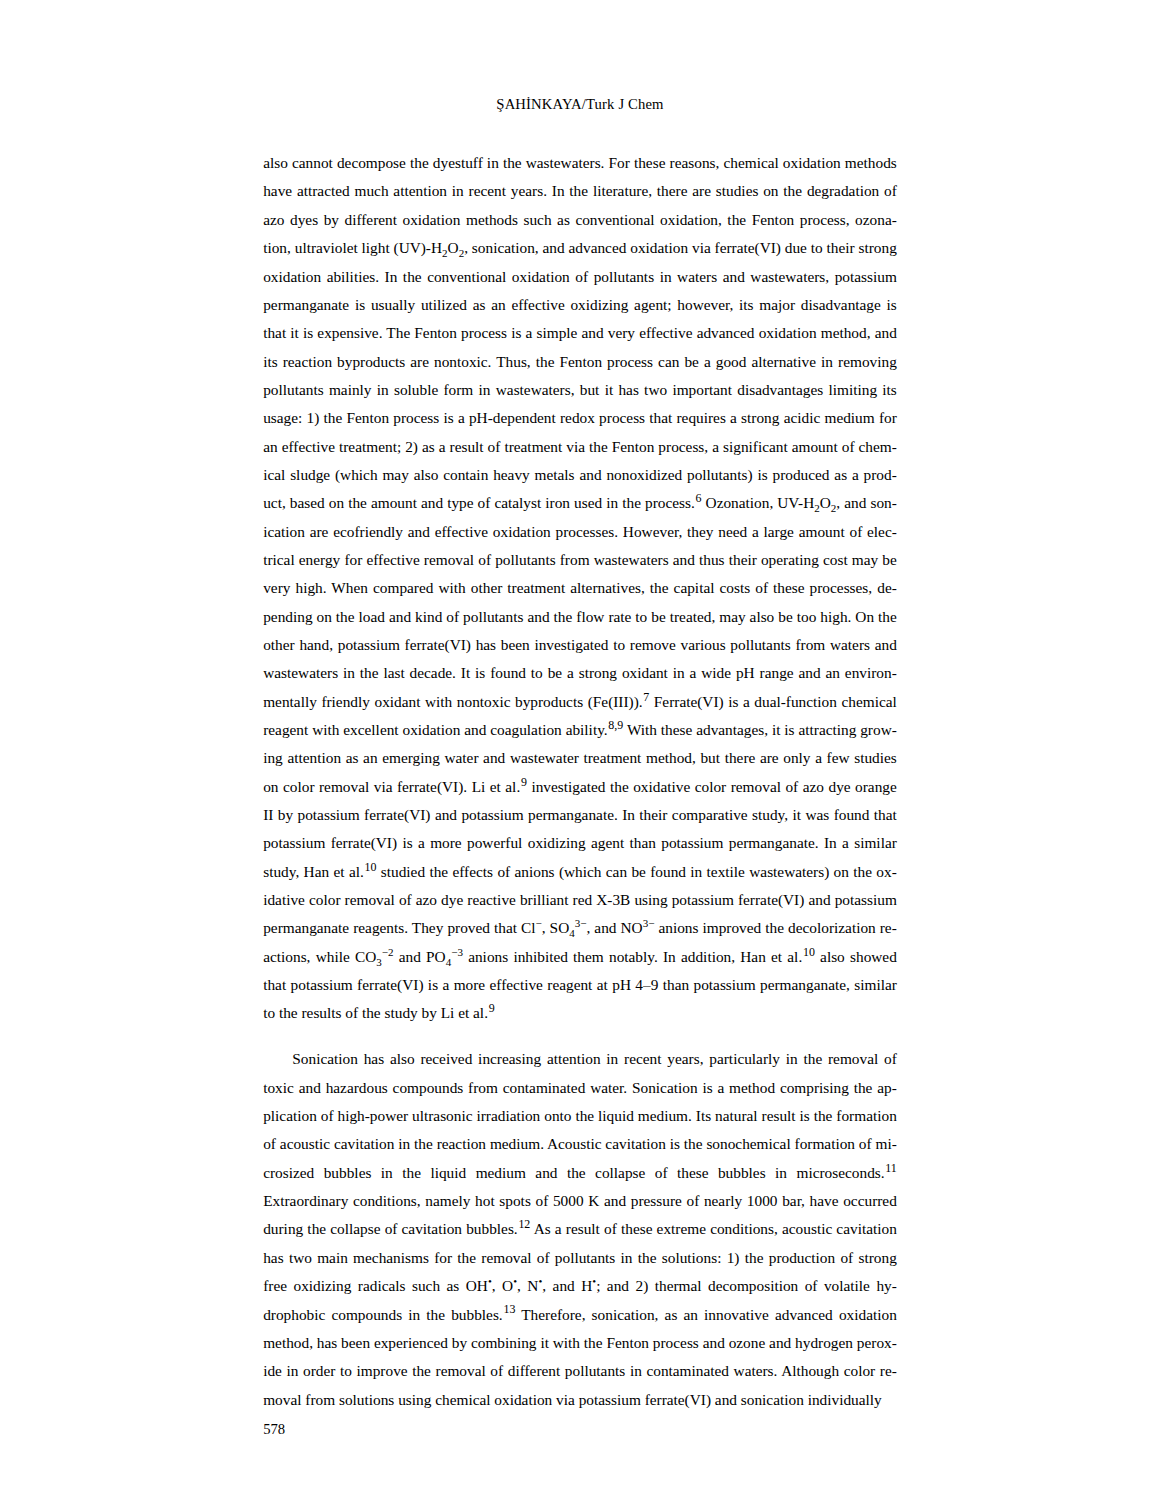ŞAHİNKAYA/Turk J Chem
also cannot decompose the dyestuff in the wastewaters. For these reasons, chemical oxidation methods have attracted much attention in recent years. In the literature, there are studies on the degradation of azo dyes by different oxidation methods such as conventional oxidation, the Fenton process, ozonation, ultraviolet light (UV)-H2O2, sonication, and advanced oxidation via ferrate(VI) due to their strong oxidation abilities. In the conventional oxidation of pollutants in waters and wastewaters, potassium permanganate is usually utilized as an effective oxidizing agent; however, its major disadvantage is that it is expensive. The Fenton process is a simple and very effective advanced oxidation method, and its reaction byproducts are nontoxic. Thus, the Fenton process can be a good alternative in removing pollutants mainly in soluble form in wastewaters, but it has two important disadvantages limiting its usage: 1) the Fenton process is a pH-dependent redox process that requires a strong acidic medium for an effective treatment; 2) as a result of treatment via the Fenton process, a significant amount of chemical sludge (which may also contain heavy metals and nonoxidized pollutants) is produced as a product, based on the amount and type of catalyst iron used in the process.6 Ozonation, UV-H2O2, and sonication are ecofriendly and effective oxidation processes. However, they need a large amount of electrical energy for effective removal of pollutants from wastewaters and thus their operating cost may be very high. When compared with other treatment alternatives, the capital costs of these processes, depending on the load and kind of pollutants and the flow rate to be treated, may also be too high. On the other hand, potassium ferrate(VI) has been investigated to remove various pollutants from waters and wastewaters in the last decade. It is found to be a strong oxidant in a wide pH range and an environmentally friendly oxidant with nontoxic byproducts (Fe(III)).7 Ferrate(VI) is a dual-function chemical reagent with excellent oxidation and coagulation ability.8,9 With these advantages, it is attracting growing attention as an emerging water and wastewater treatment method, but there are only a few studies on color removal via ferrate(VI). Li et al.9 investigated the oxidative color removal of azo dye orange II by potassium ferrate(VI) and potassium permanganate. In their comparative study, it was found that potassium ferrate(VI) is a more powerful oxidizing agent than potassium permanganate. In a similar study, Han et al.10 studied the effects of anions (which can be found in textile wastewaters) on the oxidative color removal of azo dye reactive brilliant red X-3B using potassium ferrate(VI) and potassium permanganate reagents. They proved that Cl−, SO43−, and NO3− anions improved the decolorization reactions, while CO3−2 and PO4−3 anions inhibited them notably. In addition, Han et al.10 also showed that potassium ferrate(VI) is a more effective reagent at pH 4–9 than potassium permanganate, similar to the results of the study by Li et al.9
Sonication has also received increasing attention in recent years, particularly in the removal of toxic and hazardous compounds from contaminated water. Sonication is a method comprising the application of high-power ultrasonic irradiation onto the liquid medium. Its natural result is the formation of acoustic cavitation in the reaction medium. Acoustic cavitation is the sonochemical formation of microsized bubbles in the liquid medium and the collapse of these bubbles in microseconds.11 Extraordinary conditions, namely hot spots of 5000 K and pressure of nearly 1000 bar, have occurred during the collapse of cavitation bubbles.12 As a result of these extreme conditions, acoustic cavitation has two main mechanisms for the removal of pollutants in the solutions: 1) the production of strong free oxidizing radicals such as OH•, O•, N•, and H•; and 2) thermal decomposition of volatile hydrophobic compounds in the bubbles.13 Therefore, sonication, as an innovative advanced oxidation method, has been experienced by combining it with the Fenton process and ozone and hydrogen peroxide in order to improve the removal of different pollutants in contaminated waters. Although color removal from solutions using chemical oxidation via potassium ferrate(VI) and sonication individually
578